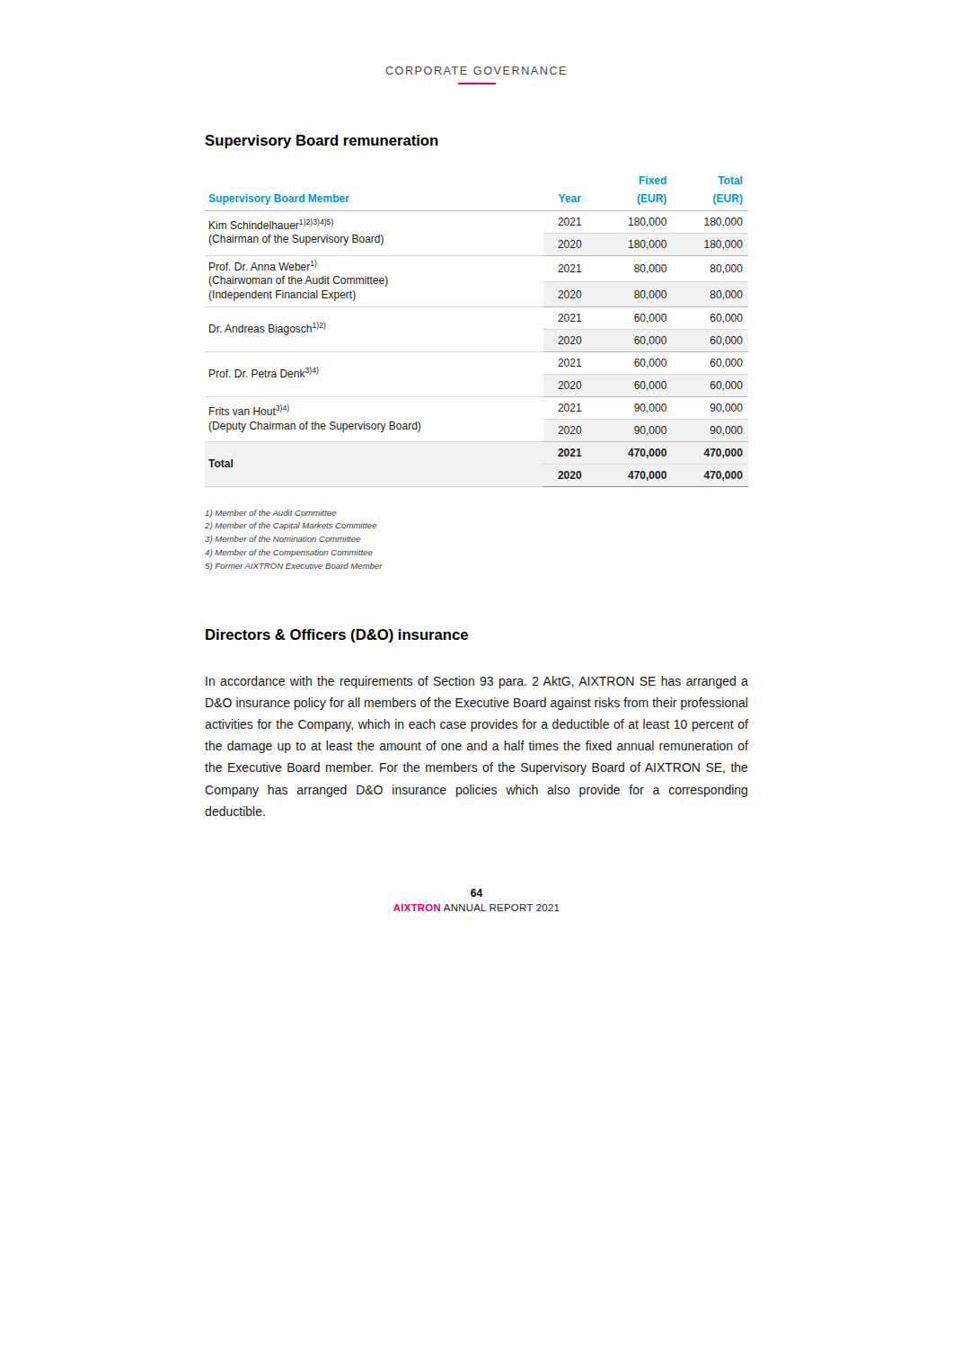Corporate Governance
Supervisory Board remuneration
| | | Fixed | Total |
| --- | --- | --- | --- |
| Supervisory Board Member | Year | (EUR) | (EUR) |
| Kim Schindelhauer 1)2)3)4)5) (Chairman of the Supervisory Board) | 2021 | 180,000 | 180,000 |
| 2020 | 180,000 | 180,000 |
| Prof. Dr. Anna Weber 1) (Chairwoman of the Audit Committee) (Independent Financial Expert) | 2021 | 80,000 | 80,000 |
| 2020 | 80,000 | 80,000 |
| Dr. Andreas Biagosch 1)2) | 2021 | 60,000 | 60,000 |
| 2020 | 60,000 | 60,000 |
| Prof. Dr. Petra Denk 3)4) | 2021 | 60,000 | 60,000 |
| 2020 | 60,000 | 60,000 |
| Frits van Hout 3)4) (Deputy Chairman of the Supervisory Board) | 2021 | 90,000 | 90,000 |
| 2020 | 90,000 | 90,000 |
| Total | 2021 | 470,000 | 470,000 |
| 2020 | 470,000 | 470,000 |
1) Member of the Audit Committee
2) Member of the Capital Markets Committee
3) Member of the Nomination Committee
4) Member of the Compensation Committee
5) Former AIXTRON Executive Board Member
Directors & Officers (D&O) insurance
In accordance with the requirements of Section 93 para. 2 AktG, AIXTRON SE has arranged a D&O insurance policy for all members of the Executive Board against risks from their professional activities for the Company, which in each case provides for a deductible of at least 10 percent of the damage up to at least the amount of one and a half times the fixed annual remuneration of the Executive Board member. For the members of the Supervisory Board of AIXTRON SE, the Company has arranged D&O insurance policies which also provide for a corresponding deductible.
64
AIXTRON ANNUAL REPORT 2021